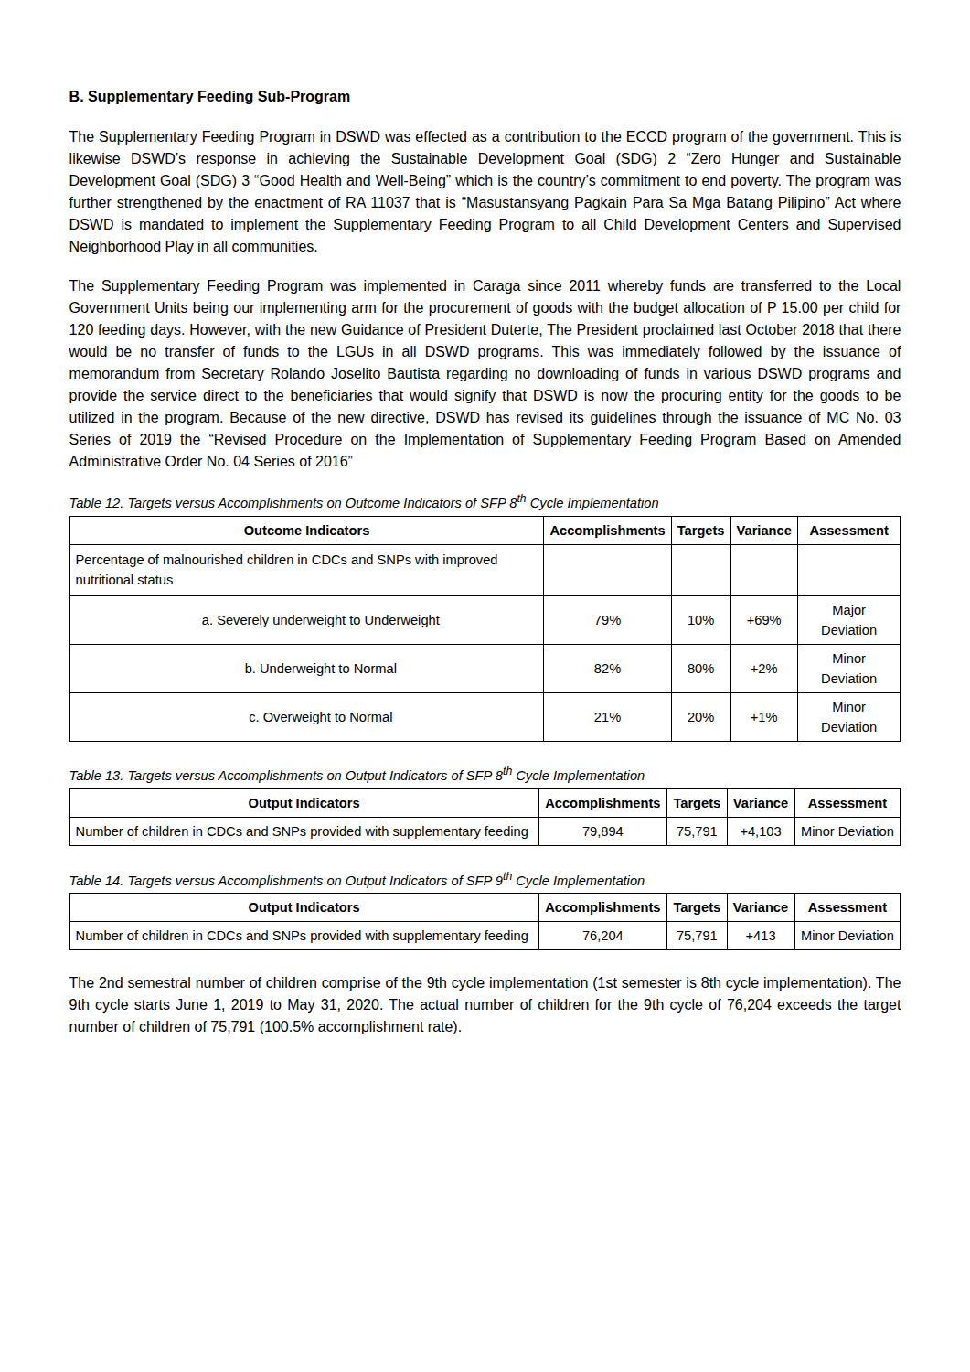B. Supplementary Feeding Sub-Program
The Supplementary Feeding Program in DSWD was effected as a contribution to the ECCD program of the government. This is likewise DSWD’s response in achieving the Sustainable Development Goal (SDG) 2 “Zero Hunger and Sustainable Development Goal (SDG) 3 “Good Health and Well-Being” which is the country’s commitment to end poverty. The program was further strengthened by the enactment of RA 11037 that is “Masustansyang Pagkain Para Sa Mga Batang Pilipino” Act where DSWD is mandated to implement the Supplementary Feeding Program to all Child Development Centers and Supervised Neighborhood Play in all communities.
The Supplementary Feeding Program was implemented in Caraga since 2011 whereby funds are transferred to the Local Government Units being our implementing arm for the procurement of goods with the budget allocation of P 15.00 per child for 120 feeding days. However, with the new Guidance of President Duterte, The President proclaimed last October 2018 that there would be no transfer of funds to the LGUs in all DSWD programs. This was immediately followed by the issuance of memorandum from Secretary Rolando Joselito Bautista regarding no downloading of funds in various DSWD programs and provide the service direct to the beneficiaries that would signify that DSWD is now the procuring entity for the goods to be utilized in the program. Because of the new directive, DSWD has revised its guidelines through the issuance of MC No. 03 Series of 2019 the “Revised Procedure on the Implementation of Supplementary Feeding Program Based on Amended Administrative Order No. 04 Series of 2016”
Table 12. Targets versus Accomplishments on Outcome Indicators of SFP 8th Cycle Implementation
| Outcome Indicators | Accomplishments | Targets | Variance | Assessment |
| --- | --- | --- | --- | --- |
| Percentage of malnourished children in CDCs and SNPs with improved nutritional status | | | | |
| a. Severely underweight to Underweight | 79% | 10% | +69% | Major Deviation |
| b. Underweight to Normal | 82% | 80% | +2% | Minor Deviation |
| c. Overweight to Normal | 21% | 20% | +1% | Minor Deviation |
Table 13. Targets versus Accomplishments on Output Indicators of SFP 8th Cycle Implementation
| Output Indicators | Accomplishments | Targets | Variance | Assessment |
| --- | --- | --- | --- | --- |
| Number of children in CDCs and SNPs provided with supplementary feeding | 79,894 | 75,791 | +4,103 | Minor Deviation |
Table 14. Targets versus Accomplishments on Output Indicators of SFP 9th Cycle Implementation
| Output Indicators | Accomplishments | Targets | Variance | Assessment |
| --- | --- | --- | --- | --- |
| Number of children in CDCs and SNPs provided with supplementary feeding | 76,204 | 75,791 | +413 | Minor Deviation |
The 2nd semestral number of children comprise of the 9th cycle implementation (1st semester is 8th cycle implementation). The 9th cycle starts June 1, 2019 to May 31, 2020. The actual number of children for the 9th cycle of 76,204 exceeds the target number of children of 75,791 (100.5% accomplishment rate).